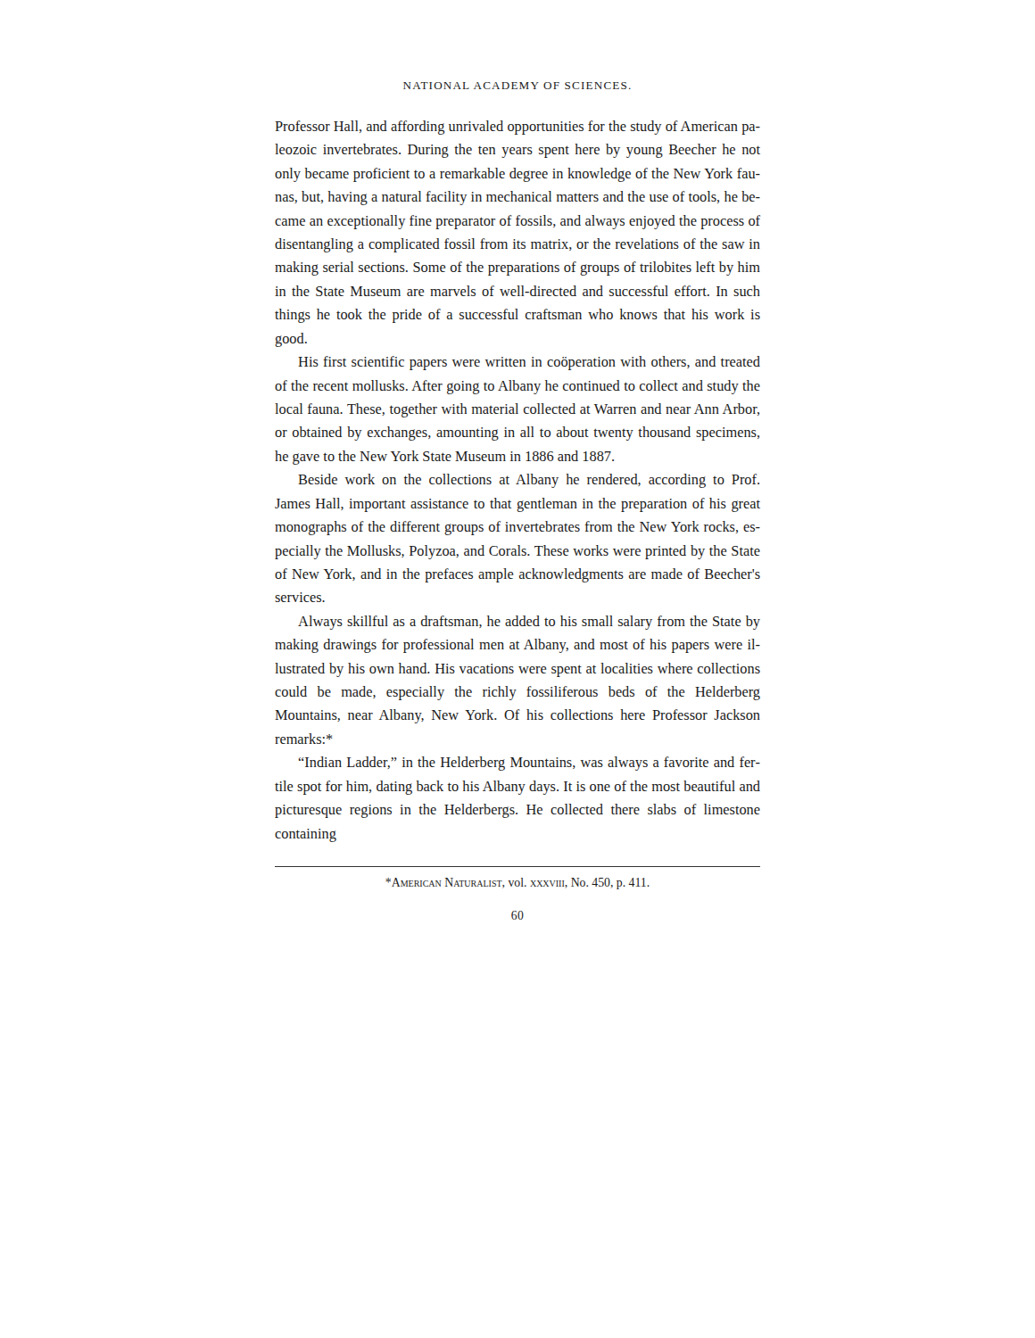National Academy of Sciences.
Professor Hall, and affording unrivaled opportunities for the study of American paleozoic invertebrates. During the ten years spent here by young Beecher he not only became proficient to a remarkable degree in knowledge of the New York faunas, but, having a natural facility in mechanical matters and the use of tools, he became an exceptionally fine preparator of fossils, and always enjoyed the process of disentangling a complicated fossil from its matrix, or the revelations of the saw in making serial sections. Some of the preparations of groups of trilobites left by him in the State Museum are marvels of well-directed and successful effort. In such things he took the pride of a successful craftsman who knows that his work is good.
His first scientific papers were written in coöperation with others, and treated of the recent mollusks. After going to Albany he continued to collect and study the local fauna. These, together with material collected at Warren and near Ann Arbor, or obtained by exchanges, amounting in all to about twenty thousand specimens, he gave to the New York State Museum in 1886 and 1887.
Beside work on the collections at Albany he rendered, according to Prof. James Hall, important assistance to that gentleman in the preparation of his great monographs of the different groups of invertebrates from the New York rocks, especially the Mollusks, Polyzoa, and Corals. These works were printed by the State of New York, and in the prefaces ample acknowledgments are made of Beecher's services.
Always skillful as a draftsman, he added to his small salary from the State by making drawings for professional men at Albany, and most of his papers were illustrated by his own hand. His vacations were spent at localities where collections could be made, especially the richly fossiliferous beds of the Helderberg Mountains, near Albany, New York. Of his collections here Professor Jackson remarks:*
“Indian Ladder,” in the Helderberg Mountains, was always a favorite and fertile spot for him, dating back to his Albany days. It is one of the most beautiful and picturesque regions in the Helderbergs. He collected there slabs of limestone containing
*American Naturalist, vol. xxxviii, No. 450, p. 411.
60